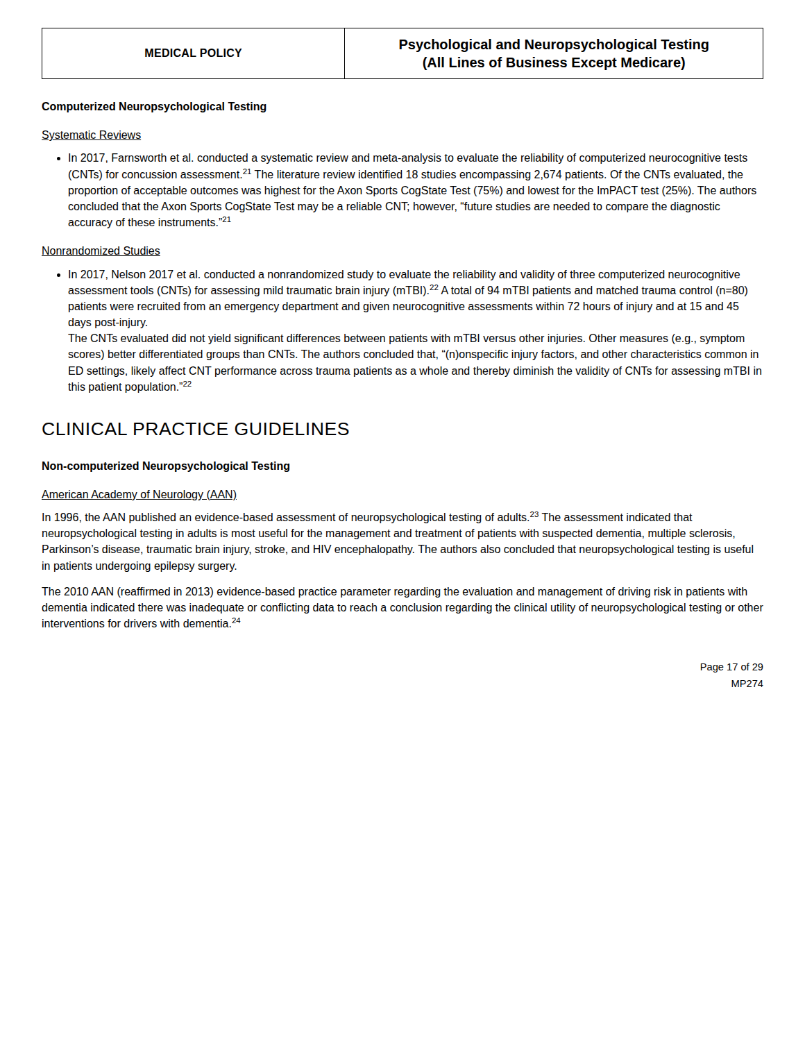| MEDICAL POLICY | Psychological and Neuropsychological Testing (All Lines of Business Except Medicare) |
Computerized Neuropsychological Testing
Systematic Reviews
In 2017, Farnsworth et al. conducted a systematic review and meta-analysis to evaluate the reliability of computerized neurocognitive tests (CNTs) for concussion assessment.21 The literature review identified 18 studies encompassing 2,674 patients. Of the CNTs evaluated, the proportion of acceptable outcomes was highest for the Axon Sports CogState Test (75%) and lowest for the ImPACT test (25%). The authors concluded that the Axon Sports CogState Test may be a reliable CNT; however, “future studies are needed to compare the diagnostic accuracy of these instruments.”21
Nonrandomized Studies
In 2017, Nelson 2017 et al. conducted a nonrandomized study to evaluate the reliability and validity of three computerized neurocognitive assessment tools (CNTs) for assessing mild traumatic brain injury (mTBI).22 A total of 94 mTBI patients and matched trauma control (n=80) patients were recruited from an emergency department and given neurocognitive assessments within 72 hours of injury and at 15 and 45 days post-injury.
The CNTs evaluated did not yield significant differences between patients with mTBI versus other injuries. Other measures (e.g., symptom scores) better differentiated groups than CNTs. The authors concluded that, “(n)onspecific injury factors, and other characteristics common in ED settings, likely affect CNT performance across trauma patients as a whole and thereby diminish the validity of CNTs for assessing mTBI in this patient population.”22
CLINICAL PRACTICE GUIDELINES
Non-computerized Neuropsychological Testing
American Academy of Neurology (AAN)
In 1996, the AAN published an evidence-based assessment of neuropsychological testing of adults.23 The assessment indicated that neuropsychological testing in adults is most useful for the management and treatment of patients with suspected dementia, multiple sclerosis, Parkinson’s disease, traumatic brain injury, stroke, and HIV encephalopathy. The authors also concluded that neuropsychological testing is useful in patients undergoing epilepsy surgery.
The 2010 AAN (reaffirmed in 2013) evidence-based practice parameter regarding the evaluation and management of driving risk in patients with dementia indicated there was inadequate or conflicting data to reach a conclusion regarding the clinical utility of neuropsychological testing or other interventions for drivers with dementia.24
Page 17 of 29
MP274